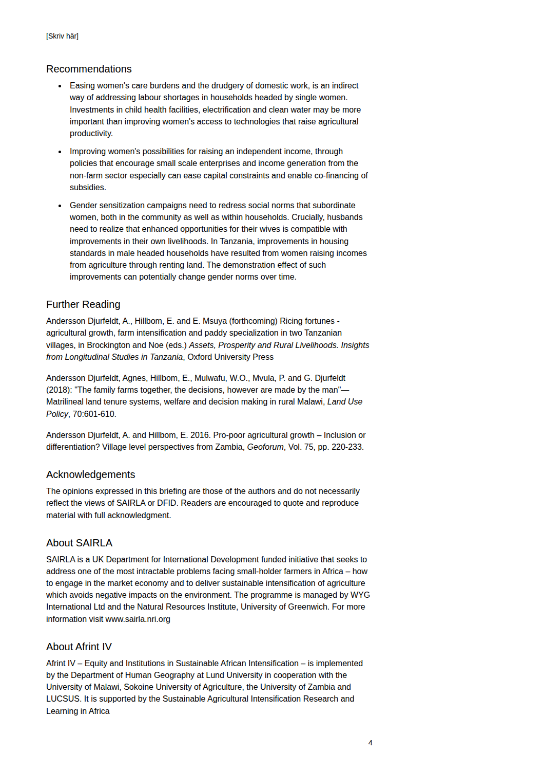[Skriv här]
Recommendations
Easing women's care burdens and the drudgery of domestic work, is an indirect way of addressing labour shortages in households headed by single women. Investments in child health facilities, electrification and clean water may be more important than improving women's access to technologies that raise agricultural productivity.
Improving women's possibilities for raising an independent income, through policies that encourage small scale enterprises and income generation from the non-farm sector especially can ease capital constraints and enable co-financing of subsidies.
Gender sensitization campaigns need to redress social norms that subordinate women, both in the community as well as within households. Crucially, husbands need to realize that enhanced opportunities for their wives is compatible with improvements in their own livelihoods. In Tanzania, improvements in housing standards in male headed households have resulted from women raising incomes from agriculture through renting land. The demonstration effect of such improvements can potentially change gender norms over time.
Further Reading
Andersson Djurfeldt, A., Hillbom, E. and E. Msuya (forthcoming) Ricing fortunes - agricultural growth, farm intensification and paddy specialization in two Tanzanian villages, in Brockington and Noe (eds.) Assets, Prosperity and Rural Livelihoods. Insights from Longitudinal Studies in Tanzania, Oxford University Press
Andersson Djurfeldt, Agnes, Hillbom, E., Mulwafu, W.O., Mvula, P. and G. Djurfeldt (2018): "The family farms together, the decisions, however are made by the man"—Matrilineal land tenure systems, welfare and decision making in rural Malawi, Land Use Policy, 70:601-610.
Andersson Djurfeldt, A. and Hillbom, E. 2016. Pro-poor agricultural growth – Inclusion or differentiation? Village level perspectives from Zambia, Geoforum, Vol. 75, pp. 220-233.
Acknowledgements
The opinions expressed in this briefing are those of the authors and do not necessarily reflect the views of SAIRLA or DFID. Readers are encouraged to quote and reproduce material with full acknowledgment.
About SAIRLA
SAIRLA is a UK Department for International Development funded initiative that seeks to address one of the most intractable problems facing small-holder farmers in Africa – how to engage in the market economy and to deliver sustainable intensification of agriculture which avoids negative impacts on the environment. The programme is managed by WYG International Ltd and the Natural Resources Institute, University of Greenwich. For more information visit www.sairla.nri.org
About Afrint IV
Afrint IV – Equity and Institutions in Sustainable African Intensification – is implemented by the Department of Human Geography at Lund University in cooperation with the University of Malawi, Sokoine University of Agriculture, the University of Zambia and LUCSUS. It is supported by the Sustainable Agricultural Intensification Research and Learning in Africa
4